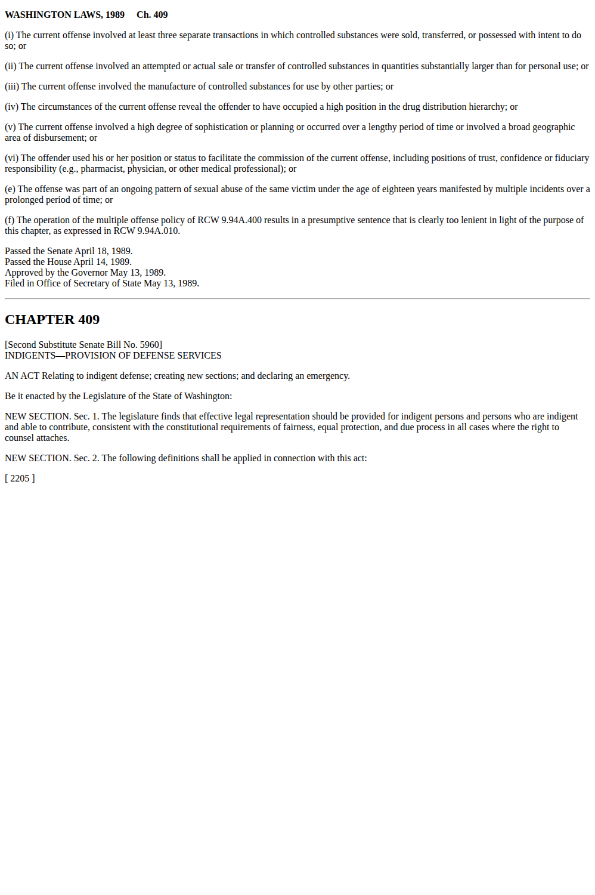WASHINGTON LAWS, 1989 Ch. 409
(i) The current offense involved at least three separate transactions in which controlled substances were sold, transferred, or possessed with intent to do so; or
(ii) The current offense involved an attempted or actual sale or transfer of controlled substances in quantities substantially larger than for personal use; or
(iii) The current offense involved the manufacture of controlled substances for use by other parties; or
(iv) The circumstances of the current offense reveal the offender to have occupied a high position in the drug distribution hierarchy; or
(v) The current offense involved a high degree of sophistication or planning or occurred over a lengthy period of time or involved a broad geographic area of disbursement; or
(vi) The offender used his or her position or status to facilitate the commission of the current offense, including positions of trust, confidence or fiduciary responsibility (e.g., pharmacist, physician, or other medical professional); or
(e) The offense was part of an ongoing pattern of sexual abuse of the same victim under the age of eighteen years manifested by multiple incidents over a prolonged period of time; or
(f) The operation of the multiple offense policy of RCW 9.94A.400 results in a presumptive sentence that is clearly too lenient in light of the purpose of this chapter, as expressed in RCW 9.94A.010.
Passed the Senate April 18, 1989.
Passed the House April 14, 1989.
Approved by the Governor May 13, 1989.
Filed in Office of Secretary of State May 13, 1989.
CHAPTER 409
[Second Substitute Senate Bill No. 5960]
INDIGENTS—PROVISION OF DEFENSE SERVICES
AN ACT Relating to indigent defense; creating new sections; and declaring an emergency.
Be it enacted by the Legislature of the State of Washington:
NEW SECTION. Sec. 1. The legislature finds that effective legal representation should be provided for indigent persons and persons who are indigent and able to contribute, consistent with the constitutional requirements of fairness, equal protection, and due process in all cases where the right to counsel attaches.
NEW SECTION. Sec. 2. The following definitions shall be applied in connection with this act:
[ 2205 ]